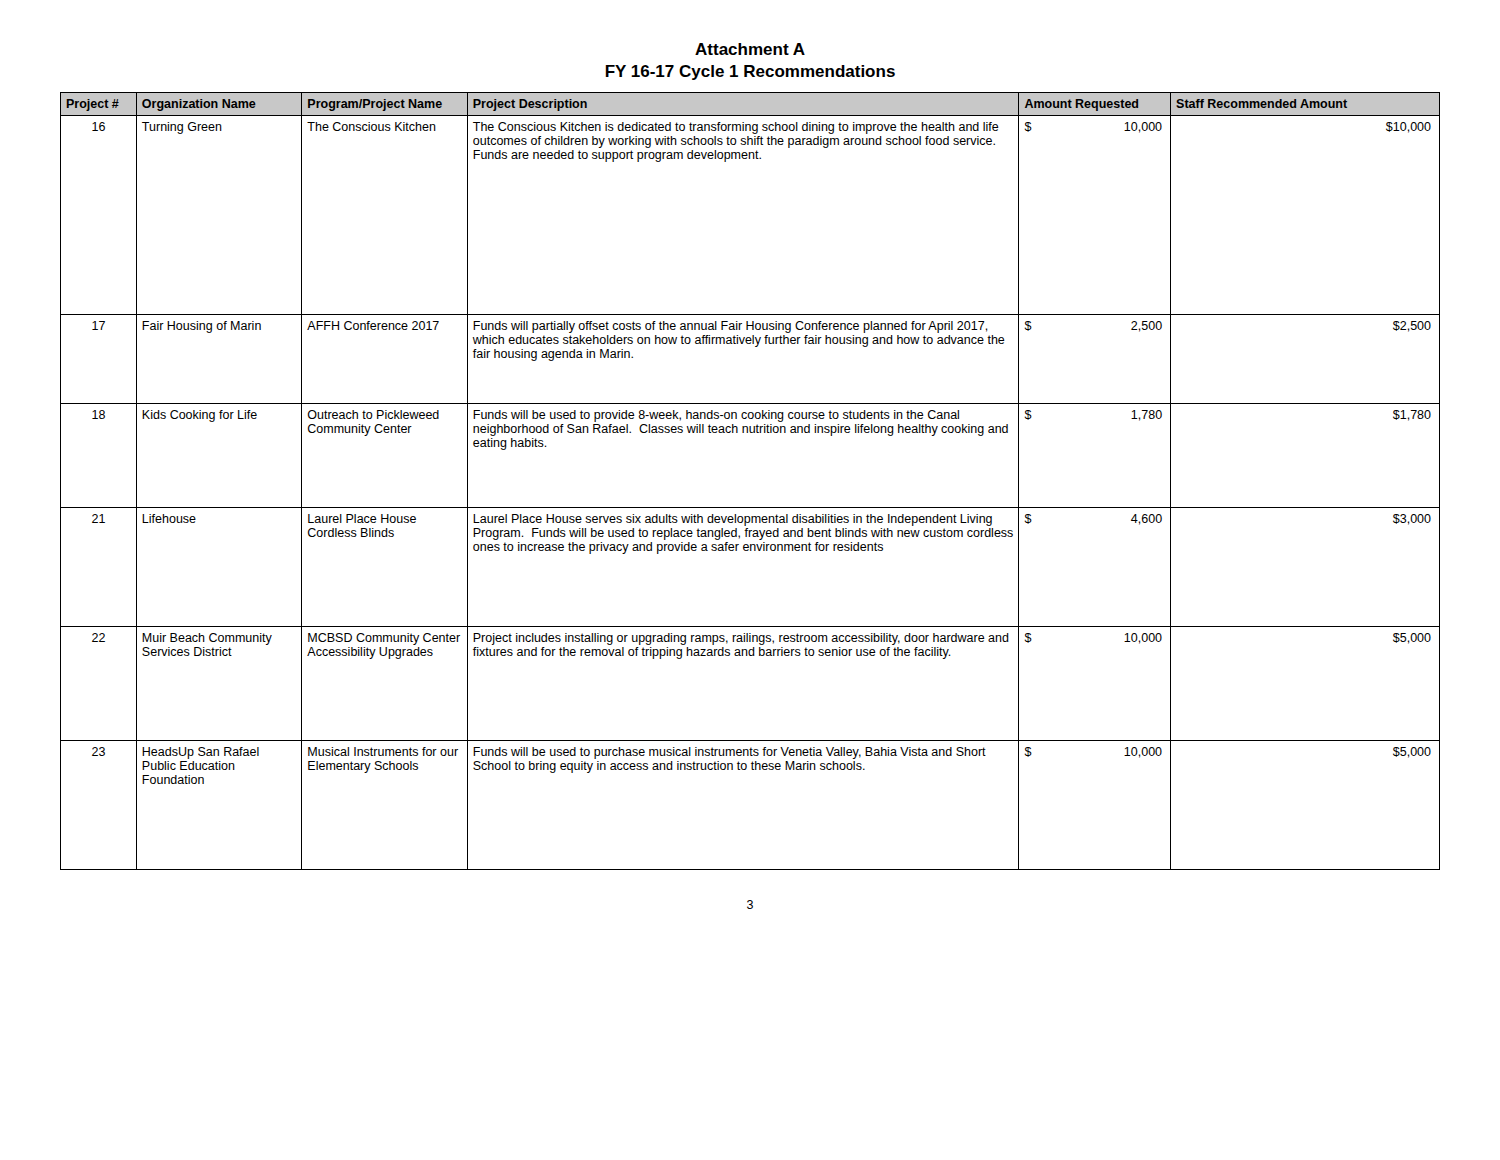Attachment A
FY 16-17 Cycle 1 Recommendations
| Project # | Organization Name | Program/Project Name | Project Description | Amount Requested | Staff Recommended Amount |
| --- | --- | --- | --- | --- | --- |
| 16 | Turning Green | The Conscious Kitchen | The Conscious Kitchen is dedicated to transforming school dining to improve the health and life outcomes of children by working with schools to shift the paradigm around school food service. Funds are needed to support program development. | $ 10,000 | $10,000 |
| 17 | Fair Housing of Marin | AFFH Conference 2017 | Funds will partially offset costs of the annual Fair Housing Conference planned for April 2017, which educates stakeholders on how to affirmatively further fair housing and how to advance the fair housing agenda in Marin. | $ 2,500 | $2,500 |
| 18 | Kids Cooking for Life | Outreach to Pickleweed Community Center | Funds will be used to provide 8-week, hands-on cooking course to students in the Canal neighborhood of San Rafael. Classes will teach nutrition and inspire lifelong healthy cooking and eating habits. | $ 1,780 | $1,780 |
| 21 | Lifehouse | Laurel Place House Cordless Blinds | Laurel Place House serves six adults with developmental disabilities in the Independent Living Program. Funds will be used to replace tangled, frayed and bent blinds with new custom cordless ones to increase the privacy and provide a safer environment for residents | $ 4,600 | $3,000 |
| 22 | Muir Beach Community Services District | MCBSD Community Center Accessibility Upgrades | Project includes installing or upgrading ramps, railings, restroom accessibility, door hardware and fixtures and for the removal of tripping hazards and barriers to senior use of the facility. | $ 10,000 | $5,000 |
| 23 | HeadsUp San Rafael Public Education Foundation | Musical Instruments for our Elementary Schools | Funds will be used to purchase musical instruments for Venetia Valley, Bahia Vista and Short School to bring equity in access and instruction to these Marin schools. | $ 10,000 | $5,000 |
3